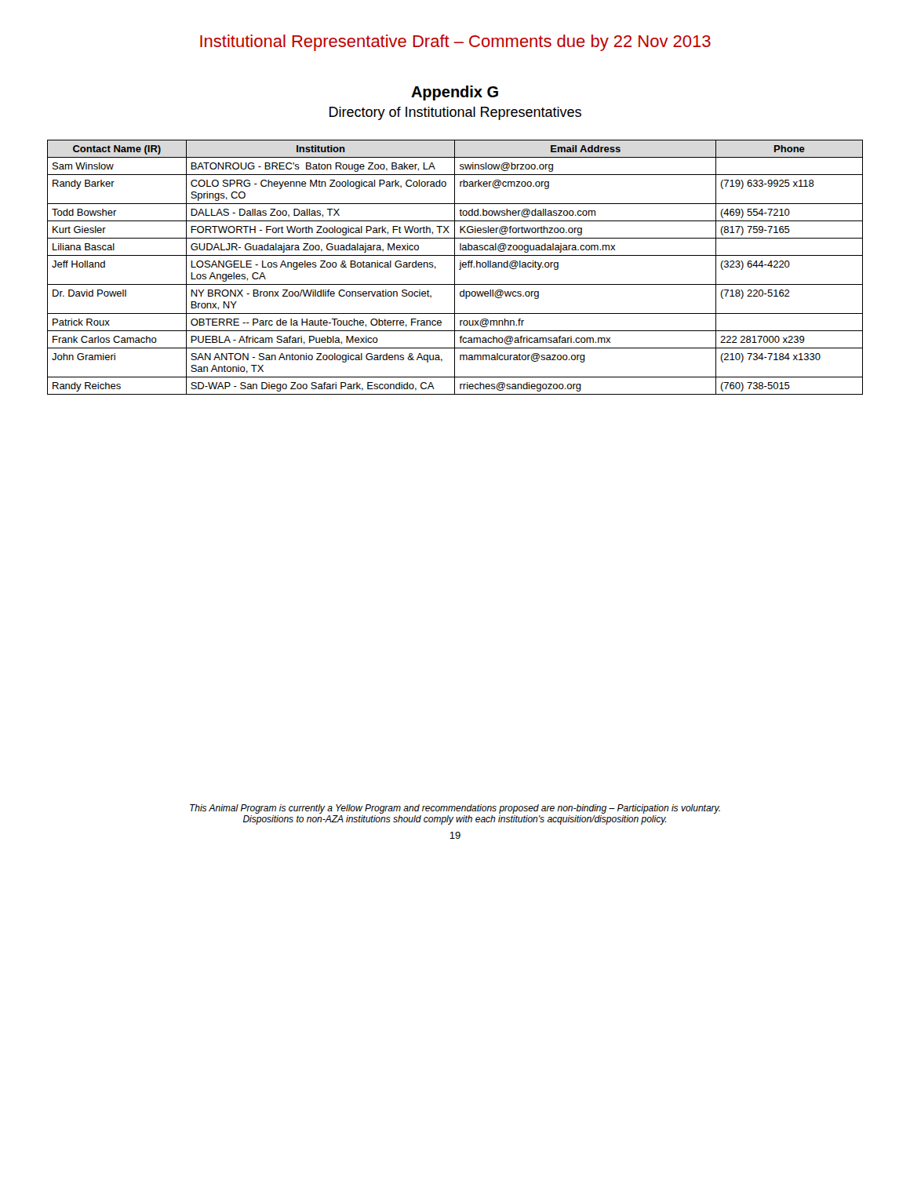Institutional Representative Draft – Comments due by 22 Nov 2013
Appendix G
Directory of Institutional Representatives
| Contact Name (IR) | Institution | Email Address | Phone |
| --- | --- | --- | --- |
| Sam Winslow | BATONROUG - BREC's Baton Rouge Zoo, Baker, LA | swinslow@brzoo.org | |
| Randy Barker | COLO SPRG - Cheyenne Mtn Zoological Park, Colorado Springs, CO | rbarker@cmzoo.org | (719) 633-9925 x118 |
| Todd Bowsher | DALLAS - Dallas Zoo, Dallas, TX | todd.bowsher@dallaszoo.com | (469) 554-7210 |
| Kurt Giesler | FORTWORTH - Fort Worth Zoological Park, Ft Worth, TX | KGiesler@fortworthzoo.org | (817) 759-7165 |
| Liliana Bascal | GUDALJR- Guadalajara Zoo, Guadalajara, Mexico | labascal@zooguadalajara.com.mx | |
| Jeff Holland | LOSANGELE - Los Angeles Zoo & Botanical Gardens, Los Angeles, CA | jeff.holland@lacity.org | (323) 644-4220 |
| Dr. David Powell | NY BRONX - Bronx Zoo/Wildlife Conservation Societ, Bronx, NY | dpowell@wcs.org | (718) 220-5162 |
| Patrick Roux | OBTERRE -- Parc de la Haute-Touche, Obterre, France | roux@mnhn.fr | |
| Frank Carlos Camacho | PUEBLA - Africam Safari, Puebla, Mexico | fcamacho@africamsafari.com.mx | 222 2817000 x239 |
| John Gramieri | SAN ANTON - San Antonio Zoological Gardens & Aqua, San Antonio, TX | mammalcurator@sazoo.org | (210) 734-7184 x1330 |
| Randy Reiches | SD-WAP - San Diego Zoo Safari Park, Escondido, CA | rrieches@sandiegozoo.org | (760) 738-5015 |
This Animal Program is currently a Yellow Program and recommendations proposed are non-binding – Participation is voluntary.
Dispositions to non-AZA institutions should comply with each institution's acquisition/disposition policy.
19